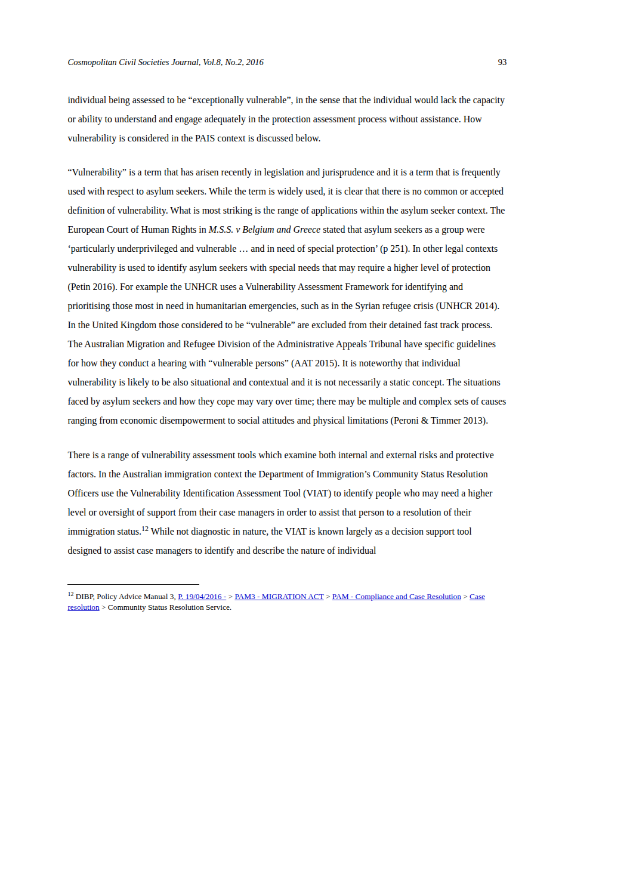Cosmopolitan Civil Societies Journal, Vol.8, No.2, 2016 93
individual being assessed to be “exceptionally vulnerable”, in the sense that the individual would lack the capacity or ability to understand and engage adequately in the protection assessment process without assistance. How vulnerability is considered in the PAIS context is discussed below.
“Vulnerability” is a term that has arisen recently in legislation and jurisprudence and it is a term that is frequently used with respect to asylum seekers. While the term is widely used, it is clear that there is no common or accepted definition of vulnerability. What is most striking is the range of applications within the asylum seeker context. The European Court of Human Rights in M.S.S. v Belgium and Greece stated that asylum seekers as a group were ‘particularly underprivileged and vulnerable … and in need of special protection’ (p 251). In other legal contexts vulnerability is used to identify asylum seekers with special needs that may require a higher level of protection (Petin 2016). For example the UNHCR uses a Vulnerability Assessment Framework for identifying and prioritising those most in need in humanitarian emergencies, such as in the Syrian refugee crisis (UNHCR 2014). In the United Kingdom those considered to be “vulnerable” are excluded from their detained fast track process. The Australian Migration and Refugee Division of the Administrative Appeals Tribunal have specific guidelines for how they conduct a hearing with “vulnerable persons” (AAT 2015). It is noteworthy that individual vulnerability is likely to be also situational and contextual and it is not necessarily a static concept. The situations faced by asylum seekers and how they cope may vary over time; there may be multiple and complex sets of causes ranging from economic disempowerment to social attitudes and physical limitations (Peroni & Timmer 2013).
There is a range of vulnerability assessment tools which examine both internal and external risks and protective factors. In the Australian immigration context the Department of Immigration’s Community Status Resolution Officers use the Vulnerability Identification Assessment Tool (VIAT) to identify people who may need a higher level or oversight of support from their case managers in order to assist that person to a resolution of their immigration status.12 While not diagnostic in nature, the VIAT is known largely as a decision support tool designed to assist case managers to identify and describe the nature of individual
12 DIBP, Policy Advice Manual 3, P. 19/04/2016 - > PAM3 - MIGRATION ACT > PAM - Compliance and Case Resolution > Case resolution > Community Status Resolution Service.